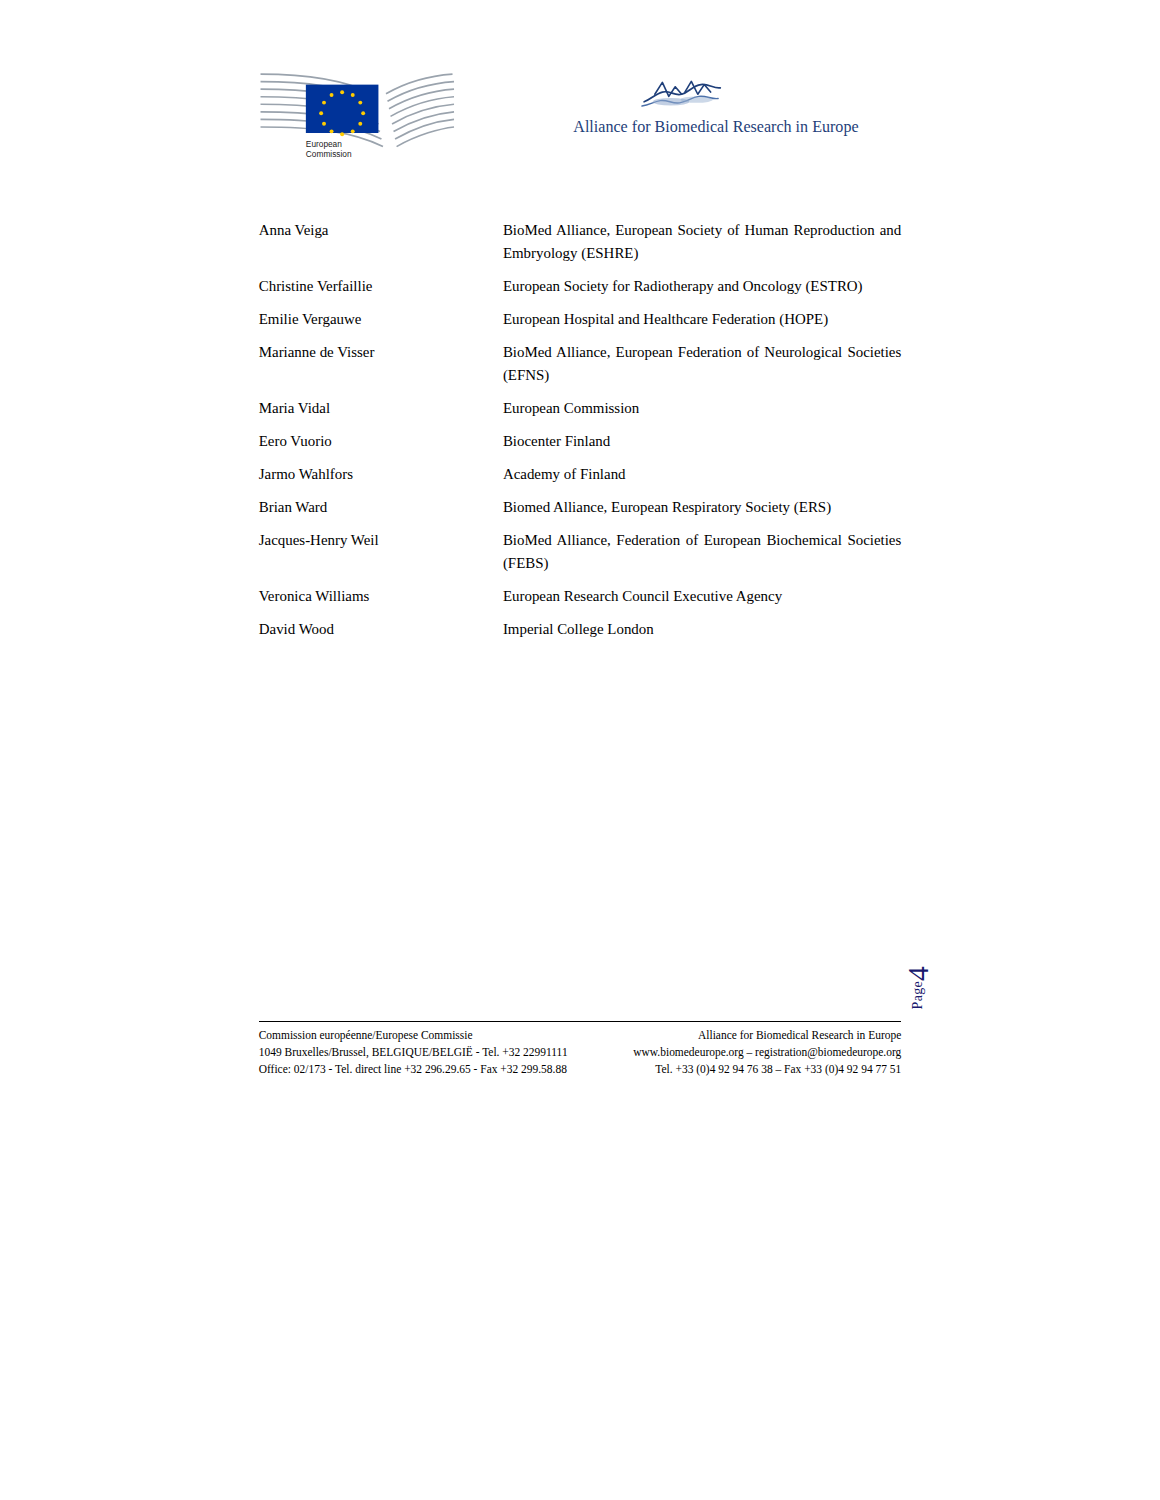European Commission
Alliance for Biomedical Research in Europe
| Anna Veiga | BioMed Alliance, European Society of Human Reproduction and Embryology (ESHRE) |
| Christine Verfaillie | European Society for Radiotherapy and Oncology (ESTRO) |
| Emilie Vergauwe | European Hospital and Healthcare Federation (HOPE) |
| Marianne de Visser | BioMed Alliance, European Federation of Neurological Societies (EFNS) |
| Maria Vidal | European Commission |
| Eero Vuorio | Biocenter Finland |
| Jarmo Wahlfors | Academy of Finland |
| Brian Ward | Biomed Alliance, European Respiratory Society (ERS) |
| Jacques-Henry Weil | BioMed Alliance, Federation of European Biochemical Societies (FEBS) |
| Veronica Williams | European Research Council Executive Agency |
| David Wood | Imperial College London |
Page4
Commission européenne/Europese Commissie
1049 Bruxelles/Brussel, BELGIQUE/BELGIË - Tel. +32 22991111
Office: 02/173 - Tel. direct line +32 296.29.65 - Fax +32 299.58.88
Alliance for Biomedical Research in Europe
www.biomedeurope.org – registration@biomedeurope.org
Tel. +33 (0)4 92 94 76 38 – Fax +33 (0)4 92 94 77 51